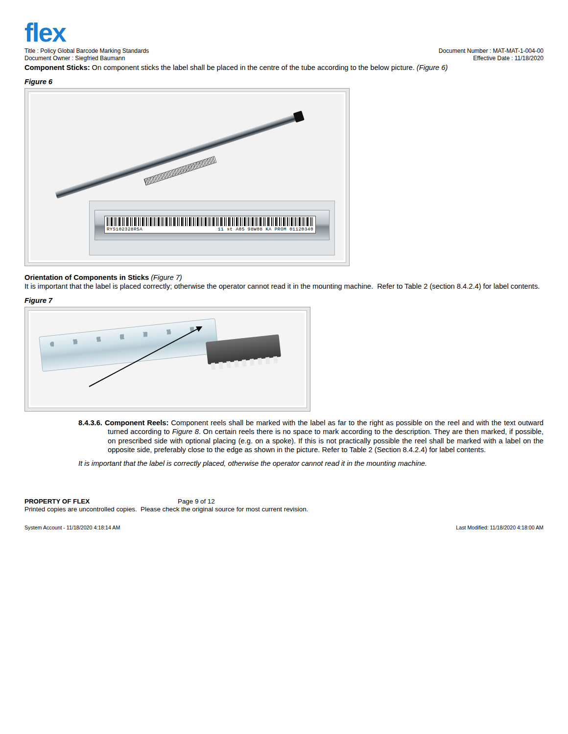flex
| Title : Policy Global Barcode Marking Standards | Document Number : MAT-MAT-1-004-00 |
| Document Owner : Siegfried Baumann | Effective Date : 11/18/2020 |
Component Sticks: On component sticks the label shall be placed in the centre of the tube according to the below picture. (Figure 6)
Figure 6
RYS102328R5A 11 st A05 98W08 KA PROM 01120340
Orientation of Components in Sticks (Figure 7)
It is important that the label is placed correctly; otherwise the operator cannot read it in the mounting machine. Refer to Table 2 (section 8.4.2.4) for label contents.
Figure 7
8.4.3.6. Component Reels: Component reels shall be marked with the label as far to the right as possible on the reel and with the text outward turned according to Figure 8. On certain reels there is no space to mark according to the description. They are then marked, if possible, on prescribed side with optional placing (e.g. on a spoke). If this is not practically possible the reel shall be marked with a label on the opposite side, preferably close to the edge as shown in the picture. Refer to Table 2 (Section 8.4.2.4) for label contents.
It is important that the label is correctly placed, otherwise the operator cannot read it in the mounting machine.
PROPERTY OF FLEX Page 9 of 12
Printed copies are uncontrolled copies. Please check the original source for most current revision.
System Account - 11/18/2020 4:18:14 AM Last Modified: 11/18/2020 4:18:00 AM